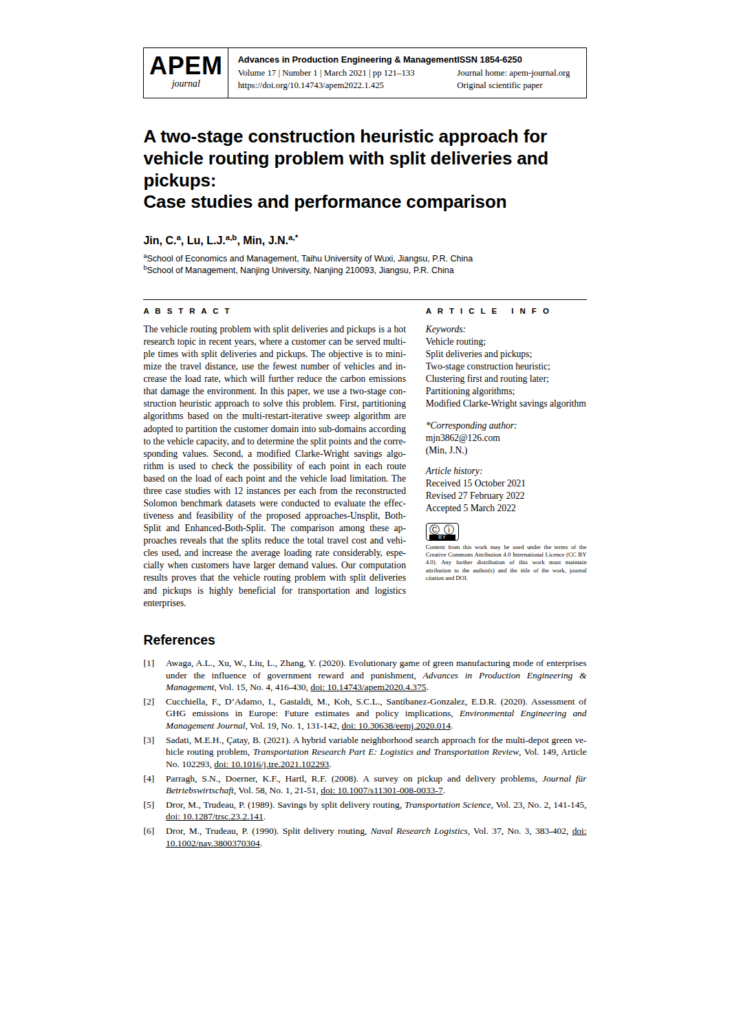APEM
journal
Advances in Production Engineering & Management
Volume 17 | Number 1 | March 2021 | pp 121–133
https://doi.org/10.14743/apem2022.1.425
ISSN 1854-6250
Journal home: apem-journal.org
Original scientific paper
A two-stage construction heuristic approach for vehicle routing problem with split deliveries and pickups:
Case studies and performance comparison
Jin, C.a, Lu, L.J.a,b, Min, J.N.a,*
aSchool of Economics and Management, Taihu University of Wuxi, Jiangsu, P.R. China
bSchool of Management, Nanjing University, Nanjing 210093, Jiangsu, P.R. China
A B S T R A C T
The vehicle routing problem with split deliveries and pickups is a hot research topic in recent years, where a customer can be served multiple times with split deliveries and pickups. The objective is to minimize the travel distance, use the fewest number of vehicles and increase the load rate, which will further reduce the carbon emissions that damage the environment. In this paper, we use a two-stage construction heuristic approach to solve this problem. First, partitioning algorithms based on the multi-restart-iterative sweep algorithm are adopted to partition the customer domain into sub-domains according to the vehicle capacity, and to determine the split points and the corresponding values. Second, a modified Clarke-Wright savings algorithm is used to check the possibility of each point in each route based on the load of each point and the vehicle load limitation. The three case studies with 12 instances per each from the reconstructed Solomon benchmark datasets were conducted to evaluate the effectiveness and feasibility of the proposed approaches-Unsplit, Both-Split and Enhanced-Both-Split. The comparison among these approaches reveals that the splits reduce the total travel cost and vehicles used, and increase the average loading rate considerably, especially when customers have larger demand values. Our computation results proves that the vehicle routing problem with split deliveries and pickups is highly beneficial for transportation and logistics enterprises.
A R T I C L E I N F O
Keywords:
Vehicle routing;
Split deliveries and pickups;
Two-stage construction heuristic;
Clustering first and routing later;
Partitioning algorithms;
Modified Clarke-Wright savings algorithm
*Corresponding author:
mjn3862@126.com
(Min, J.N.)
Article history:
Received 15 October 2021
Revised 27 February 2022
Accepted 5 March 2022
Ⓒ ⓘ
BY
Content from this work may be used under the terms of the Creative Commons Attribution 4.0 International Licence (CC BY 4.0). Any further distribution of this work must maintain attribution to the author(s) and the title of the work, journal citation and DOI.
References
[1] Awaga, A.L., Xu, W., Liu, L., Zhang, Y. (2020). Evolutionary game of green manufacturing mode of enterprises under the influence of government reward and punishment, Advances in Production Engineering & Management, Vol. 15, No. 4, 416-430, doi: 10.14743/apem2020.4.375.
[2] Cucchiella, F., D’Adamo, I., Gastaldi, M., Koh, S.C.L., Santibanez-Gonzalez, E.D.R. (2020). Assessment of GHG emissions in Europe: Future estimates and policy implications, Environmental Engineering and Management Journal, Vol. 19, No. 1, 131-142, doi: 10.30638/eemj.2020.014.
[3] Sadati, M.E.H., Çatay, B. (2021). A hybrid variable neighborhood search approach for the multi-depot green vehicle routing problem, Transportation Research Part E: Logistics and Transportation Review, Vol. 149, Article No. 102293, doi: 10.1016/j.tre.2021.102293.
[4] Parragh, S.N., Doerner, K.F., Hartl, R.F. (2008). A survey on pickup and delivery problems, Journal für Betriebswirtschaft, Vol. 58, No. 1, 21-51, doi: 10.1007/s11301-008-0033-7.
[5] Dror, M., Trudeau, P. (1989). Savings by split delivery routing, Transportation Science, Vol. 23, No. 2, 141-145, doi: 10.1287/trsc.23.2.141.
[6] Dror, M., Trudeau, P. (1990). Split delivery routing, Naval Research Logistics, Vol. 37, No. 3, 383-402, doi: 10.1002/nav.3800370304.